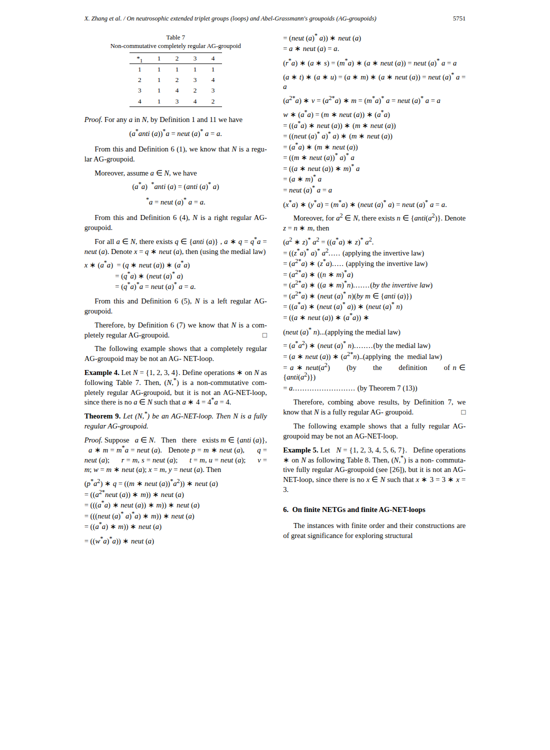X. Zhang et al. / On neutrosophic extended triplet groups (loops) and Abel-Grassmann's groupoids (AG-groupoids) 5751
Table 7 Non-commutative completely regular AG-groupoid
| * 1 | 1 | 2 | 3 | 4 |
| --- | --- | --- | --- | --- |
| 1 | 1 | 1 | 1 | 1 |
| 2 | 1 | 2 | 3 | 4 |
| 3 | 1 | 4 | 2 | 3 |
| 4 | 1 | 3 | 4 | 2 |
Proof. For any a in N, by Definition 1 and 11 we have
(a*anti (a))*a = neut (a)* a = a.
From this and Definition 6 (1), we know that N is a regular AG-groupoid.
Moreover, assume a ∈ N, we have
(a*a) *anti (a) = (anti (a)* a)
*a = neut (a)* a = a.
From this and Definition 6 (4), N is a right regular AG-groupoid.
For all a ∈ N, there exists q ∈ {anti (a)} , a ∗ q = q*a = neut (a). Denote x = q ∗ neut (a), then (using the medial law)
x ∗ (a*a) = (q ∗ neut (a)) ∗ (a*a)
= (q*a) ∗ (neut (a)* a)
= (q*a)*a = neut (a)* a = a.
From this and Definition 6 (5), N is a left regular AG-groupoid.
Therefore, by Definition 6 (7) we know that N is a completely regular AG-groupoid. □
The following example shows that a completely regular AG-groupoid may be not an AG- NET-loop.
Example 4. Let N = {1, 2, 3, 4}. Define operations ∗ on N as following Table 7. Then, (N,*) is a non-commutative completely regular AG-groupoid, but it is not an AG-NET-loop, since there is no a ∈ N such that a ∗ 4 = 4*a = 4.
Theorem 9. Let (N,*) be an AG-NET-loop. Then N is a fully regular AG-groupoid.
Proof. Suppose a ∈ N. Then there exists m ∈ {anti (a)}, a ∗ m = m*a = neut (a). Denote p = m ∗ neut (a), q = neut (a); r = m, s = neut (a); t = m, u = neut (a); v = m; w = m ∗ neut (a); x = m, y = neut (a). Then
(p*a2) ∗ q = ((m ∗ neut (a))*a2)) ∗ neut (a)
= ((a2*neut (a)) ∗ m)) ∗ neut (a)
= (((a*a) ∗ neut (a)) ∗ m)) ∗ neut (a)
= (((neut (a)* a)*a) ∗ m)) ∗ neut (a)
= ((a*a) ∗ m)) ∗ neut (a)
= ((w*a)*a)) ∗ neut (a)
= (neut (a)* a)) ∗ neut (a)
= a ∗ neut (a) = a.
(r*a) ∗ (a ∗ s) = (m*a) ∗ (a ∗ neut (a)) = neut (a)* a = a
(a ∗ t) ∗ (a ∗ u) = (a ∗ m) ∗ (a ∗ neut (a)) = neut (a)* a = a
(a2*a) ∗ v = (a2*a) ∗ m = (m*a)* a = neut (a)* a = a
w ∗ (a*a) = (m ∗ neut (a)) ∗ (a*a)
= ((a*a) ∗ neut (a)) ∗ (m ∗ neut (a))
= ((neut (a)* a)* a) ∗ (m ∗ neut (a))
= (a*a) ∗ (m ∗ neut (a))
= ((m ∗ neut (a))* a)* a
= ((a ∗ neut (a)) ∗ m)* a
= (a ∗ m)* a
= neut (a)* a = a
(x*a) ∗ (y*a) = (m*a) ∗ (neut (a)* a) = neut (a)* a = a.
Moreover, for a2 ∈ N, there exists n ∈ {anti(a2)}. Denote z = n ∗ m, then
(a2 ∗ z)* a2 = ((a*a) ∗ z)* a2.
= ((z*a)* a)* a2..... (applying the invertive law)
= (a2*a) ∗ (z*a)..... (applying the invertive law)
= (a2*a) ∗ ((n ∗ m)*a)
= (a2*a) ∗ ((a ∗ m)*n).......(by the invertive law)
= (a2*a) ∗ (neut (a)* n)(by m ∈ {anti (a)})
= ((a*a) ∗ (neut (a)* a)) ∗ (neut (a)* n)
= ((a ∗ neut (a)) ∗ (a*a)) ∗
(neut (a)* n)...(applying the medial law)
= (a*a2) ∗ (neut (a)* n)........(by the medial law)
= (a ∗ neut (a)) ∗ (a2*n)..(applying the medial law)
= a ∗ neut(a2) (by the definition of n ∈ {anti(a2)})
= a.......................... (by Theorem 7 (13))
Therefore, combing above results, by Definition 7, we know that N is a fully regular AG- groupoid. □
The following example shows that a fully regular AG-groupoid may be not an AG-NET-loop.
Example 5. Let N = {1, 2, 3, 4, 5, 6, 7}. Define operations ∗ on N as following Table 8. Then, (N,*) is a non- commutative fully regular AG-groupoid (see [26]), but it is not an AG-NET-loop, since there is no x ∈ N such that x ∗ 3 = 3 ∗ x = 3.
6. On finite NETGs and finite AG-NET-loops
The instances with finite order and their constructions are of great significance for exploring structural